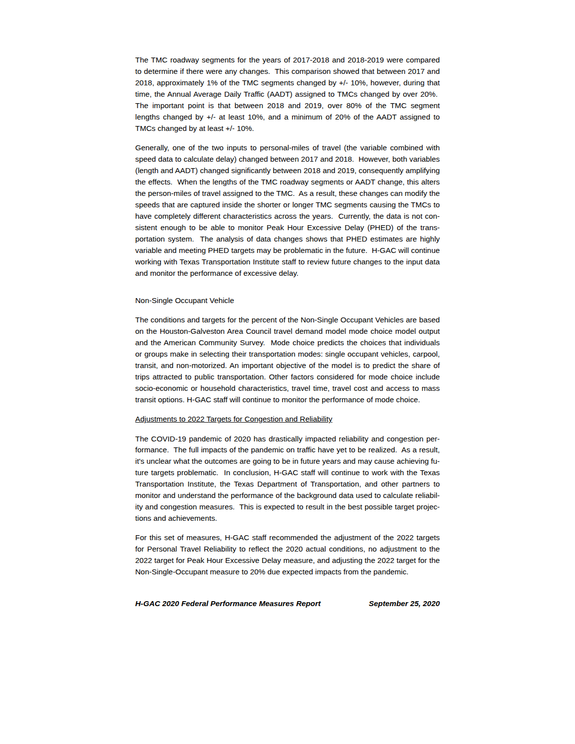The TMC roadway segments for the years of 2017-2018 and 2018-2019 were compared to determine if there were any changes. This comparison showed that between 2017 and 2018, approximately 1% of the TMC segments changed by +/- 10%, however, during that time, the Annual Average Daily Traffic (AADT) assigned to TMCs changed by over 20%. The important point is that between 2018 and 2019, over 80% of the TMC segment lengths changed by +/- at least 10%, and a minimum of 20% of the AADT assigned to TMCs changed by at least +/- 10%.
Generally, one of the two inputs to personal-miles of travel (the variable combined with speed data to calculate delay) changed between 2017 and 2018. However, both variables (length and AADT) changed significantly between 2018 and 2019, consequently amplifying the effects. When the lengths of the TMC roadway segments or AADT change, this alters the person-miles of travel assigned to the TMC. As a result, these changes can modify the speeds that are captured inside the shorter or longer TMC segments causing the TMCs to have completely different characteristics across the years. Currently, the data is not consistent enough to be able to monitor Peak Hour Excessive Delay (PHED) of the transportation system. The analysis of data changes shows that PHED estimates are highly variable and meeting PHED targets may be problematic in the future. H-GAC will continue working with Texas Transportation Institute staff to review future changes to the input data and monitor the performance of excessive delay.
Non-Single Occupant Vehicle
The conditions and targets for the percent of the Non-Single Occupant Vehicles are based on the Houston-Galveston Area Council travel demand model mode choice model output and the American Community Survey. Mode choice predicts the choices that individuals or groups make in selecting their transportation modes: single occupant vehicles, carpool, transit, and non-motorized. An important objective of the model is to predict the share of trips attracted to public transportation. Other factors considered for mode choice include socio-economic or household characteristics, travel time, travel cost and access to mass transit options. H-GAC staff will continue to monitor the performance of mode choice.
Adjustments to 2022 Targets for Congestion and Reliability
The COVID-19 pandemic of 2020 has drastically impacted reliability and congestion performance. The full impacts of the pandemic on traffic have yet to be realized. As a result, it's unclear what the outcomes are going to be in future years and may cause achieving future targets problematic. In conclusion, H-GAC staff will continue to work with the Texas Transportation Institute, the Texas Department of Transportation, and other partners to monitor and understand the performance of the background data used to calculate reliability and congestion measures. This is expected to result in the best possible target projections and achievements.
For this set of measures, H-GAC staff recommended the adjustment of the 2022 targets for Personal Travel Reliability to reflect the 2020 actual conditions, no adjustment to the 2022 target for Peak Hour Excessive Delay measure, and adjusting the 2022 target for the Non-Single-Occupant measure to 20% due expected impacts from the pandemic.
H-GAC 2020 Federal Performance Measures Report
September 25, 2020